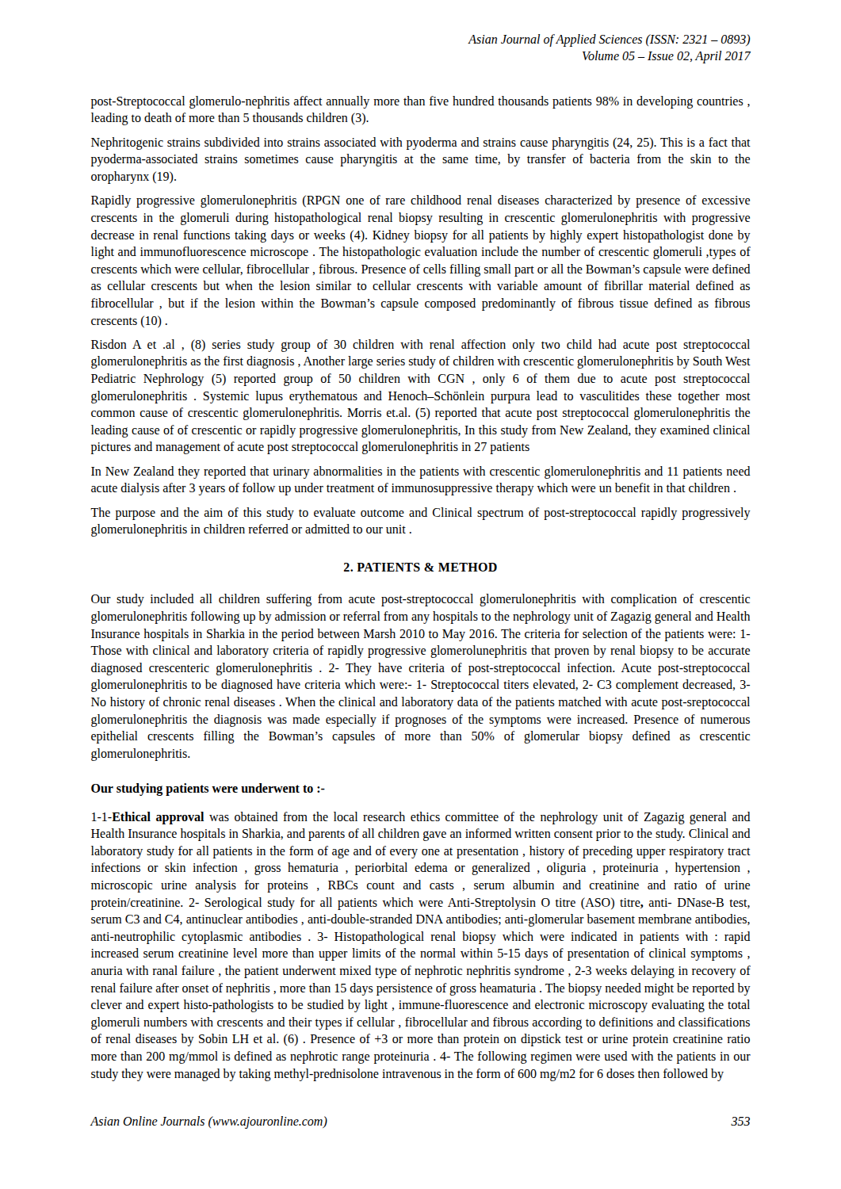Asian Journal of Applied Sciences (ISSN: 2321 – 0893) Volume 05 – Issue 02, April 2017
post-Streptococcal glomerulo-nephritis affect annually more than five hundred thousands patients 98% in developing countries , leading to death of more than 5 thousands children (3).
Nephritogenic strains subdivided into strains associated with pyoderma and strains cause pharyngitis (24, 25). This is a fact that pyoderma-associated strains sometimes cause pharyngitis at the same time, by transfer of bacteria from the skin to the oropharynx (19).
Rapidly progressive glomerulonephritis (RPGN one of rare childhood renal diseases characterized by presence of excessive crescents in the glomeruli during histopathological renal biopsy resulting in crescentic glomerulonephritis with progressive decrease in renal functions taking days or weeks (4). Kidney biopsy for all patients by highly expert histopathologist done by light and immunofluorescence microscope . The histopathologic evaluation include the number of crescentic glomeruli ,types of crescents which were cellular, fibrocellular , fibrous. Presence of cells filling small part or all the Bowman’s capsule were defined as cellular crescents but when the lesion similar to cellular crescents with variable amount of fibrillar material defined as fibrocellular , but if the lesion within the Bowman’s capsule composed predominantly of fibrous tissue defined as fibrous crescents (10) .
Risdon A et .al , (8) series study group of 30 children with renal affection only two child had acute post streptococcal glomerulonephritis as the first diagnosis , Another large series study of children with crescentic glomerulonephritis by South West Pediatric Nephrology (5) reported group of 50 children with CGN , only 6 of them due to acute post streptococcal glomerulonephritis . Systemic lupus erythematous and Henoch–Schönlein purpura lead to vasculitides these together most common cause of crescentic glomerulonephritis. Morris et.al. (5) reported that acute post streptococcal glomerulonephritis the leading cause of of crescentic or rapidly progressive glomerulonephritis, In this study from New Zealand, they examined clinical pictures and management of acute post streptococcal glomerulonephritis in 27 patients
In New Zealand they reported that urinary abnormalities in the patients with crescentic glomerulonephritis and 11 patients need acute dialysis after 3 years of follow up under treatment of immunosuppressive therapy which were un benefit in that children .
The purpose and the aim of this study to evaluate outcome and Clinical spectrum of post-streptococcal rapidly progressively glomerulonephritis in children referred or admitted to our unit .
2. PATIENTS & METHOD
Our study included all children suffering from acute post-streptococcal glomerulonephritis with complication of crescentic glomerulonephritis following up by admission or referral from any hospitals to the nephrology unit of Zagazig general and Health Insurance hospitals in Sharkia in the period between Marsh 2010 to May 2016. The criteria for selection of the patients were: 1-Those with clinical and laboratory criteria of rapidly progressive glomerolunephritis that proven by renal biopsy to be accurate diagnosed crescenteric glomerulonephritis . 2- They have criteria of post-streptococcal infection. Acute post-streptococcal glomerulonephritis to be diagnosed have criteria which were:- 1- Streptococcal titers elevated, 2- C3 complement decreased, 3- No history of chronic renal diseases . When the clinical and laboratory data of the patients matched with acute post-sreptococcal glomerulonephritis the diagnosis was made especially if prognoses of the symptoms were increased. Presence of numerous epithelial crescents filling the Bowman’s capsules of more than 50% of glomerular biopsy defined as crescentic glomerulonephritis.
Our studying patients were underwent to :-
1-1-Ethical approval was obtained from the local research ethics committee of the nephrology unit of Zagazig general and Health Insurance hospitals in Sharkia, and parents of all children gave an informed written consent prior to the study. Clinical and laboratory study for all patients in the form of age and of every one at presentation , history of preceding upper respiratory tract infections or skin infection , gross hematuria , periorbital edema or generalized , oliguria , proteinuria , hypertension , microscopic urine analysis for proteins , RBCs count and casts , serum albumin and creatinine and ratio of urine protein/creatinine. 2- Serological study for all patients which were Anti-Streptolysin O titre (ASO) titre, anti- DNase-B test, serum C3 and C4, antinuclear antibodies , anti-double-stranded DNA antibodies; anti-glomerular basement membrane antibodies, anti-neutrophilic cytoplasmic antibodies . 3- Histopathological renal biopsy which were indicated in patients with : rapid increased serum creatinine level more than upper limits of the normal within 5-15 days of presentation of clinical symptoms , anuria with ranal failure , the patient underwent mixed type of nephrotic nephritis syndrome , 2-3 weeks delaying in recovery of renal failure after onset of nephritis , more than 15 days persistence of gross heamaturia . The biopsy needed might be reported by clever and expert histo-pathologists to be studied by light , immune-fluorescence and electronic microscopy evaluating the total glomeruli numbers with crescents and their types if cellular , fibrocellular and fibrous according to definitions and classifications of renal diseases by Sobin LH et al. (6) . Presence of +3 or more than protein on dipstick test or urine protein creatinine ratio more than 200 mg/mmol is defined as nephrotic range proteinuria . 4- The following regimen were used with the patients in our study they were managed by taking methyl-prednisolone intravenous in the form of 600 mg/m2 for 6 doses then followed by
Asian Online Journals (www.ajouronline.com) 353